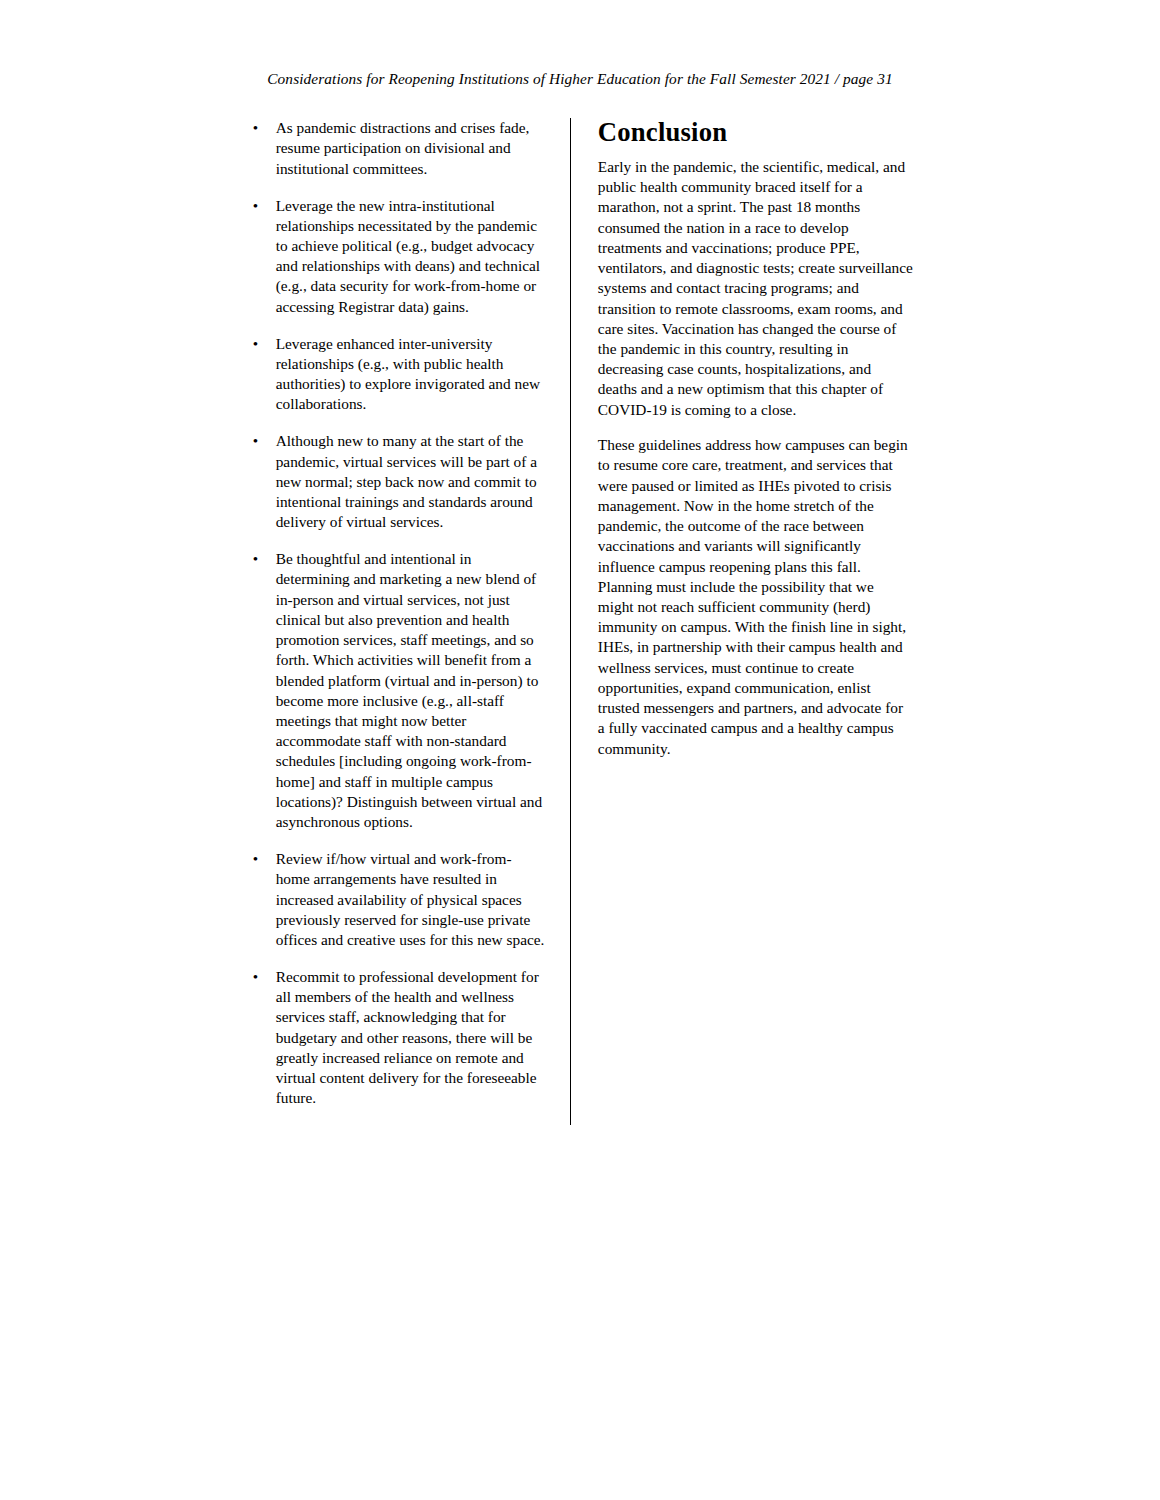Considerations for Reopening Institutions of Higher Education for the Fall Semester 2021 / page 31
As pandemic distractions and crises fade, resume participation on divisional and institutional committees.
Leverage the new intra-institutional relationships necessitated by the pandemic to achieve political (e.g., budget advocacy and relationships with deans) and technical (e.g., data security for work-from-home or accessing Registrar data) gains.
Leverage enhanced inter-university relationships (e.g., with public health authorities) to explore invigorated and new collaborations.
Although new to many at the start of the pandemic, virtual services will be part of a new normal; step back now and commit to intentional trainings and standards around delivery of virtual services.
Be thoughtful and intentional in determining and marketing a new blend of in-person and virtual services, not just clinical but also prevention and health promotion services, staff meetings, and so forth. Which activities will benefit from a blended platform (virtual and in-person) to become more inclusive (e.g., all-staff meetings that might now better accommodate staff with non-standard schedules [including ongoing work-from-home] and staff in multiple campus locations)? Distinguish between virtual and asynchronous options.
Review if/how virtual and work-from-home arrangements have resulted in increased availability of physical spaces previously reserved for single-use private offices and creative uses for this new space.
Recommit to professional development for all members of the health and wellness services staff, acknowledging that for budgetary and other reasons, there will be greatly increased reliance on remote and virtual content delivery for the foreseeable future.
Conclusion
Early in the pandemic, the scientific, medical, and public health community braced itself for a marathon, not a sprint. The past 18 months consumed the nation in a race to develop treatments and vaccinations; produce PPE, ventilators, and diagnostic tests; create surveillance systems and contact tracing programs; and transition to remote classrooms, exam rooms, and care sites. Vaccination has changed the course of the pandemic in this country, resulting in decreasing case counts, hospitalizations, and deaths and a new optimism that this chapter of COVID-19 is coming to a close.
These guidelines address how campuses can begin to resume core care, treatment, and services that were paused or limited as IHEs pivoted to crisis management. Now in the home stretch of the pandemic, the outcome of the race between vaccinations and variants will significantly influence campus reopening plans this fall. Planning must include the possibility that we might not reach sufficient community (herd) immunity on campus. With the finish line in sight, IHEs, in partnership with their campus health and wellness services, must continue to create opportunities, expand communication, enlist trusted messengers and partners, and advocate for a fully vaccinated campus and a healthy campus community.